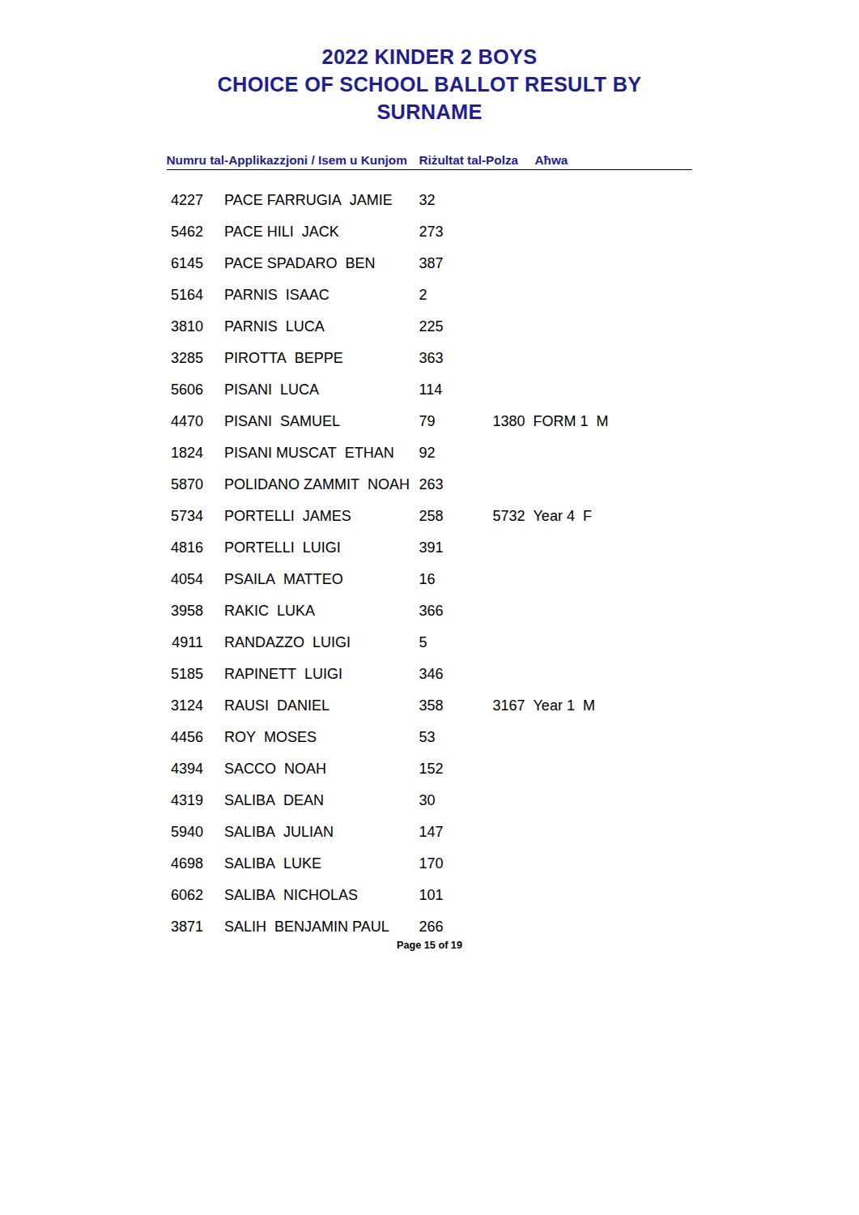2022 KINDER 2 BOYSCHOICE OF SCHOOL BALLOT RESULT BY SURNAME
Numru tal-Applikazzjoni / Isem u Kunjom Riżultat tal-Polza Aħwa
| 4227 | PACE FARRUGIA JAMIE | 32 | |
| 5462 | PACE HILI JACK | 273 | |
| 6145 | PACE SPADARO BEN | 387 | |
| 5164 | PARNIS ISAAC | 2 | |
| 3810 | PARNIS LUCA | 225 | |
| 3285 | PIROTTA BEPPE | 363 | |
| 5606 | PISANI LUCA | 114 | |
| 4470 | PISANI SAMUEL | 79 | 1380 FORM 1 M |
| 1824 | PISANI MUSCAT ETHAN | 92 | |
| 5870 | POLIDANO ZAMMIT NOAH | 263 | |
| 5734 | PORTELLI JAMES | 258 | 5732 Year 4 F |
| 4816 | PORTELLI LUIGI | 391 | |
| 4054 | PSAILA MATTEO | 16 | |
| 3958 | RAKIC LUKA | 366 | |
| 4911 | RANDAZZO LUIGI | 5 | |
| 5185 | RAPINETT LUIGI | 346 | |
| 3124 | RAUSI DANIEL | 358 | 3167 Year 1 M |
| 4456 | ROY MOSES | 53 | |
| 4394 | SACCO NOAH | 152 | |
| 4319 | SALIBA DEAN | 30 | |
| 5940 | SALIBA JULIAN | 147 | |
| 4698 | SALIBA LUKE | 170 | |
| 6062 | SALIBA NICHOLAS | 101 | |
| 3871 | SALIH BENJAMIN PAUL | 266 | |
Page 15 of 19